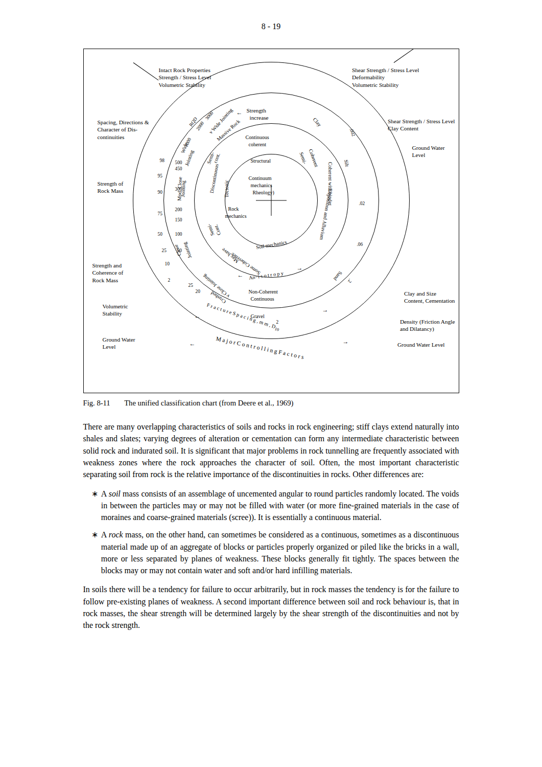8 - 19
Intact Rock Properties
Strength / Stress Level
Volumetric Stability
Shear Strength / Stress Level
Deformability
Volumetric Stability
Spacing, Directions &
Character of Dis-
continuities
Shear Strength / Stress Level
Clay Content
Ground Water
Level
Strength of
Rock Mass
Strength and
Coherence of
Rock Mass
Volumetric
Stability
Ground Water
Level
Clay and Size
Content, Cementation
Density (Friction Angle
and Dilatancy)
Ground Water Level
Strength
increase
←
v Wide Jointing
Massive Rock
Wide
Jointing
Mod. Close
Jointing
Close
Jointing
v Close Jointing
Crushed
Clay
Silt
Sand
Gravel
RQD
3000
2000
1000
98
500
450
95
90
300
200
75
150
50
100
25
50
10
2
25
20
.002
.02
.06
.2
2
Continuous
coherent
Structural
Semi-
cont.
Discontinuous
Semi-
Cont.
May have
Some Coherence
Non-Coherent
Continuous
Semi-
Coherent
Coherent with binder
Deposition and Alluvium
Continuum
mechanics
Rheology)
Rock
mechanics
Tectonic
Soil mechanics
An−i s o t r o p y
←
→
F r a c t u r e S p a c i n g , m m , D10
←
→
M a j o r C o n t r o l l i n g F a c t o r s
←
→
Fig. 8-11 The unified classification chart (from Deere et al., 1969)
There are many overlapping characteristics of soils and rocks in rock engineering; stiff clays extend naturally into shales and slates; varying degrees of alteration or cementation can form any intermediate characteristic between solid rock and indurated soil. It is significant that major problems in rock tunnelling are frequently associated with weakness zones where the rock approaches the character of soil. Often, the most important characteristic separating soil from rock is the relative importance of the discontinuities in rocks. Other differences are:
A soil mass consists of an assemblage of uncemented angular to round particles randomly located. The voids in between the particles may or may not be filled with water (or more fine-grained materials in the case of moraines and coarse-grained materials (scree)). It is essentially a continuous material.
A rock mass, on the other hand, can sometimes be considered as a continuous, sometimes as a discontinuous material made up of an aggregate of blocks or particles properly organized or piled like the bricks in a wall, more or less separated by planes of weakness. These blocks generally fit tightly. The spaces between the blocks may or may not contain water and soft and/or hard infilling materials.
In soils there will be a tendency for failure to occur arbitrarily, but in rock masses the tendency is for the failure to follow pre-existing planes of weakness. A second important difference between soil and rock behaviour is, that in rock masses, the shear strength will be determined largely by the shear strength of the discontinuities and not by the rock strength.